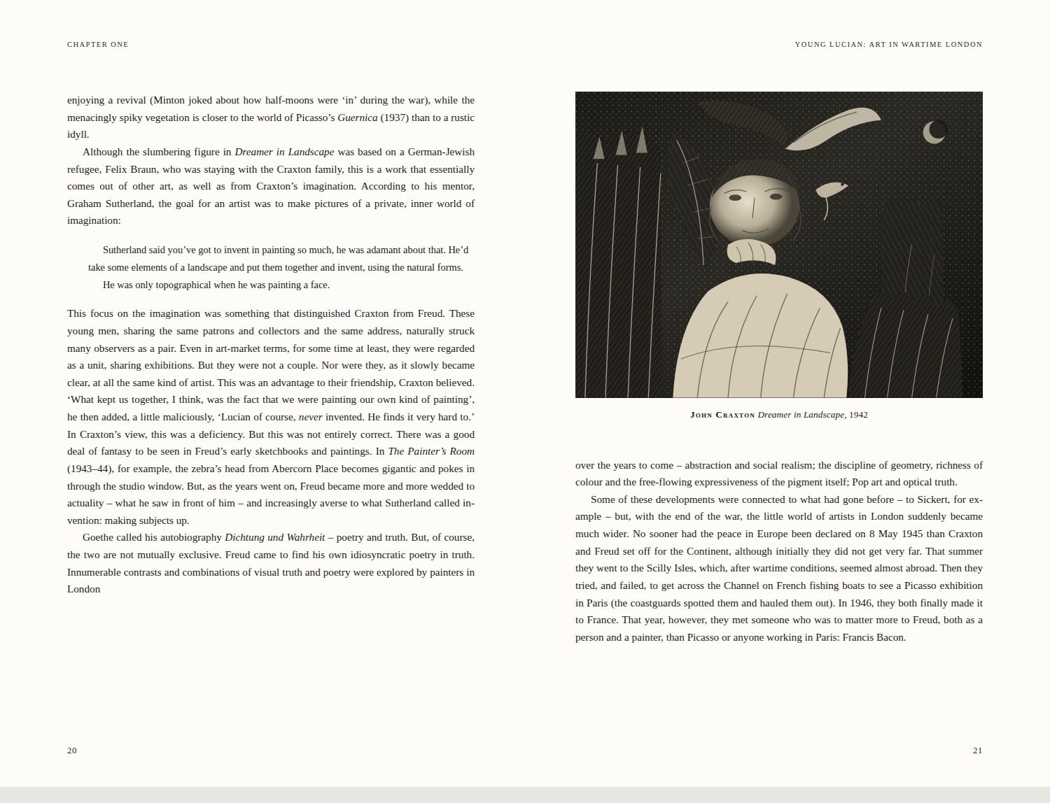Chapter One
enjoying a revival (Minton joked about how half-moons were ‘in’ during the war), while the menacingly spiky vegetation is closer to the world of Picasso’s Guernica (1937) than to a rustic idyll.
Although the slumbering figure in Dreamer in Landscape was based on a German-Jewish refugee, Felix Braun, who was staying with the Craxton family, this is a work that essentially comes out of other art, as well as from Craxton’s imagination. According to his mentor, Graham Sutherland, the goal for an artist was to make pictures of a private, inner world of imagination:
Sutherland said you’ve got to invent in painting so much, he was adamant about that. He’d take some elements of a landscape and put them together and invent, using the natural forms.
He was only topographical when he was painting a face.
This focus on the imagination was something that distinguished Craxton from Freud. These young men, sharing the same patrons and collectors and the same address, naturally struck many observers as a pair. Even in art-market terms, for some time at least, they were regarded as a unit, sharing exhibitions. But they were not a couple. Nor were they, as it slowly became clear, at all the same kind of artist. This was an advantage to their friendship, Craxton believed. ‘What kept us together, I think, was the fact that we were painting our own kind of painting’, he then added, a little maliciously, ‘Lucian of course, never invented. He finds it very hard to.’ In Craxton’s view, this was a deficiency. But this was not entirely correct. There was a good deal of fantasy to be seen in Freud’s early sketchbooks and paintings. In The Painter’s Room (1943–44), for example, the zebra’s head from Abercorn Place becomes gigantic and pokes in through the studio window. But, as the years went on, Freud became more and more wedded to actuality – what he saw in front of him – and increasingly averse to what Sutherland called invention: making subjects up.
Goethe called his autobiography Dichtung und Wahrheit – poetry and truth. But, of course, the two are not mutually exclusive. Freud came to find his own idiosyncratic poetry in truth. Innumerable contrasts and combinations of visual truth and poetry were explored by painters in London
20
Young Lucian: Art in Wartime London
John Craxton Dreamer in Landscape, 1942
over the years to come – abstraction and social realism; the discipline of geometry, richness of colour and the free-flowing expressiveness of the pigment itself; Pop art and optical truth.
Some of these developments were connected to what had gone before – to Sickert, for example – but, with the end of the war, the little world of artists in London suddenly became much wider. No sooner had the peace in Europe been declared on 8 May 1945 than Craxton and Freud set off for the Continent, although initially they did not get very far. That summer they went to the Scilly Isles, which, after wartime conditions, seemed almost abroad. Then they tried, and failed, to get across the Channel on French fishing boats to see a Picasso exhibition in Paris (the coastguards spotted them and hauled them out). In 1946, they both finally made it to France. That year, however, they met someone who was to matter more to Freud, both as a person and a painter, than Picasso or anyone working in Paris: Francis Bacon.
21